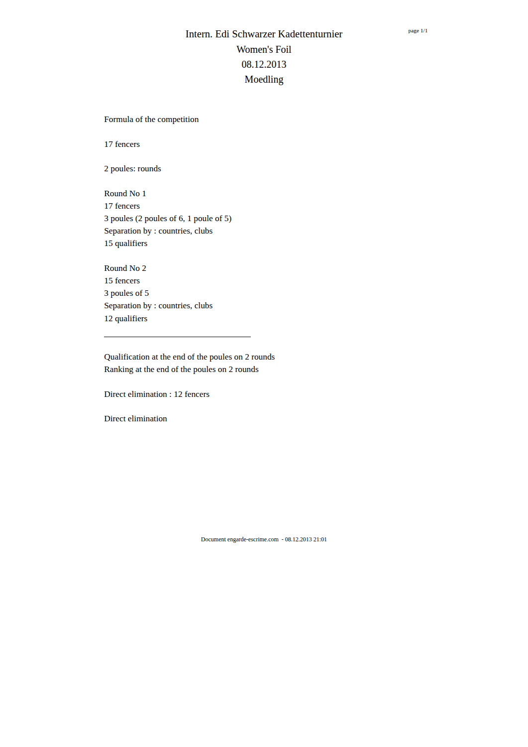page 1/1
Intern. Edi Schwarzer Kadettenturnier Women's Foil 08.12.2013 Moedling
Formula of the competition
17 fencers
2 poules: rounds
Round No 1
17 fencers
3 poules (2 poules of 6, 1 poule of 5)
Separation by : countries, clubs
15 qualifiers
Round No 2
15 fencers
3 poules of 5
Separation by : countries, clubs
12 qualifiers
Qualification at the end of the poules on 2 rounds
Ranking at the end of the poules on 2 rounds
Direct elimination : 12 fencers
Direct elimination
Document engarde-escrime.com - 08.12.2013 21:01